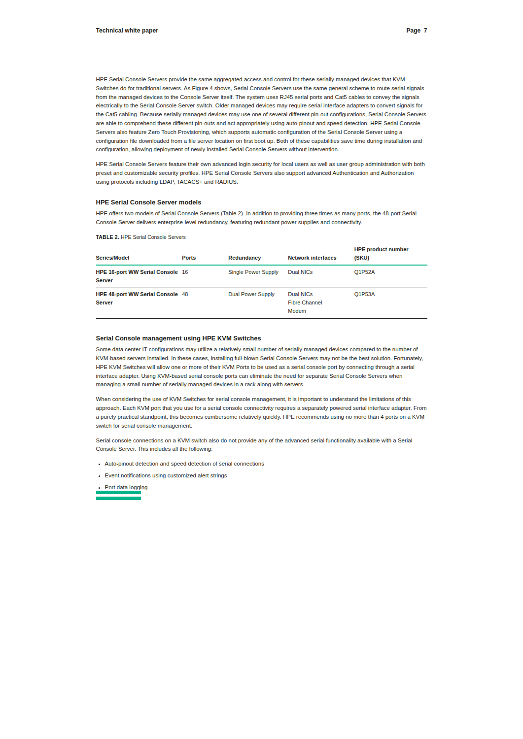Technical white paper Page 7
HPE Serial Console Servers provide the same aggregated access and control for these serially managed devices that KVM Switches do for traditional servers. As Figure 4 shows, Serial Console Servers use the same general scheme to route serial signals from the managed devices to the Console Server itself. The system uses RJ45 serial ports and Cat5 cables to convey the signals electrically to the Serial Console Server switch. Older managed devices may require serial interface adapters to convert signals for the Cat5 cabling. Because serially managed devices may use one of several different pin-out configurations, Serial Console Servers are able to comprehend these different pin-outs and act appropriately using auto-pinout and speed detection. HPE Serial Console Servers also feature Zero Touch Provisioning, which supports automatic configuration of the Serial Console Server using a configuration file downloaded from a file server location on first boot up. Both of these capabilities save time during installation and configuration, allowing deployment of newly installed Serial Console Servers without intervention.
HPE Serial Console Servers feature their own advanced login security for local users as well as user group administration with both preset and customizable security profiles. HPE Serial Console Servers also support advanced Authentication and Authorization using protocols including LDAP, TACACS+ and RADIUS.
HPE Serial Console Server models
HPE offers two models of Serial Console Servers (Table 2). In addition to providing three times as many ports, the 48-port Serial Console Server delivers enterprise-level redundancy, featuring redundant power supplies and connectivity.
TABLE 2. HPE Serial Console Servers
| Series/Model | Ports | Redundancy | Network interfaces | HPE product number (SKU) |
| --- | --- | --- | --- | --- |
| HPE 16-port WW Serial Console Server | 16 | Single Power Supply | Dual NICs | Q1P52A |
| HPE 48-port WW Serial Console Server | 48 | Dual Power Supply | Dual NICs Fibre Channel Modem | Q1P53A |
Serial Console management using HPE KVM Switches
Some data center IT configurations may utilize a relatively small number of serially managed devices compared to the number of KVM-based servers installed. In these cases, installing full-blown Serial Console Servers may not be the best solution. Fortunately, HPE KVM Switches will allow one or more of their KVM Ports to be used as a serial console port by connecting through a serial interface adapter. Using KVM-based serial console ports can eliminate the need for separate Serial Console Servers when managing a small number of serially managed devices in a rack along with servers.
When considering the use of KVM Switches for serial console management, it is important to understand the limitations of this approach. Each KVM port that you use for a serial console connectivity requires a separately powered serial interface adapter. From a purely practical standpoint, this becomes cumbersome relatively quickly. HPE recommends using no more than 4 ports on a KVM switch for serial console management.
Serial console connections on a KVM switch also do not provide any of the advanced serial functionality available with a Serial Console Server. This includes all the following:
Auto-pinout detection and speed detection of serial connections
Event notifications using customized alert strings
Port data logging